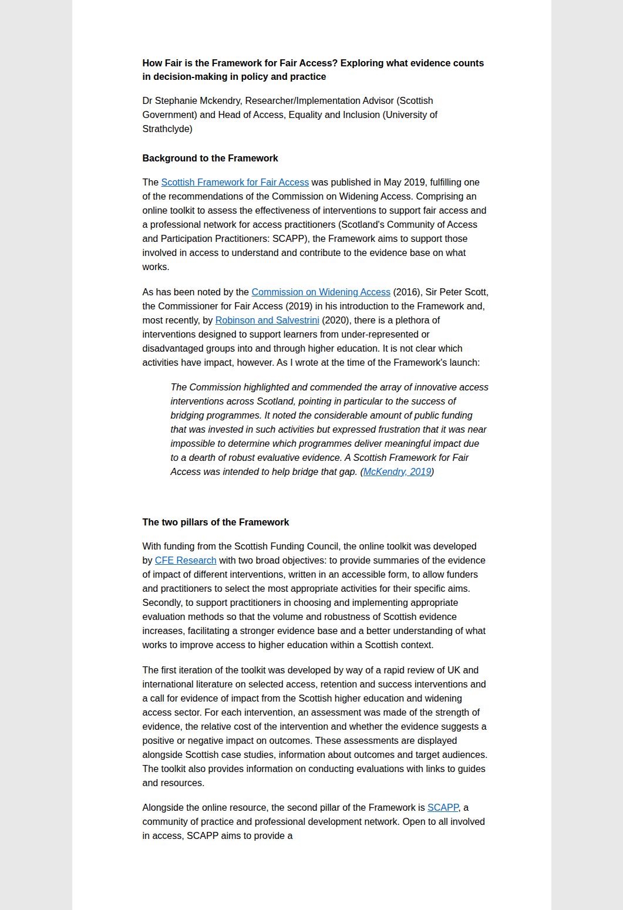How Fair is the Framework for Fair Access? Exploring what evidence counts in decision-making in policy and practice
Dr Stephanie Mckendry, Researcher/Implementation Advisor (Scottish Government) and Head of Access, Equality and Inclusion (University of Strathclyde)
Background to the Framework
The Scottish Framework for Fair Access was published in May 2019, fulfilling one of the recommendations of the Commission on Widening Access. Comprising an online toolkit to assess the effectiveness of interventions to support fair access and a professional network for access practitioners (Scotland's Community of Access and Participation Practitioners: SCAPP), the Framework aims to support those involved in access to understand and contribute to the evidence base on what works.
As has been noted by the Commission on Widening Access (2016), Sir Peter Scott, the Commissioner for Fair Access (2019) in his introduction to the Framework and, most recently, by Robinson and Salvestrini (2020), there is a plethora of interventions designed to support learners from under-represented or disadvantaged groups into and through higher education. It is not clear which activities have impact, however. As I wrote at the time of the Framework's launch:
The Commission highlighted and commended the array of innovative access interventions across Scotland, pointing in particular to the success of bridging programmes. It noted the considerable amount of public funding that was invested in such activities but expressed frustration that it was near impossible to determine which programmes deliver meaningful impact due to a dearth of robust evaluative evidence. A Scottish Framework for Fair Access was intended to help bridge that gap. (McKendry, 2019)
The two pillars of the Framework
With funding from the Scottish Funding Council, the online toolkit was developed by CFE Research with two broad objectives: to provide summaries of the evidence of impact of different interventions, written in an accessible form, to allow funders and practitioners to select the most appropriate activities for their specific aims. Secondly, to support practitioners in choosing and implementing appropriate evaluation methods so that the volume and robustness of Scottish evidence increases, facilitating a stronger evidence base and a better understanding of what works to improve access to higher education within a Scottish context.
The first iteration of the toolkit was developed by way of a rapid review of UK and international literature on selected access, retention and success interventions and a call for evidence of impact from the Scottish higher education and widening access sector. For each intervention, an assessment was made of the strength of evidence, the relative cost of the intervention and whether the evidence suggests a positive or negative impact on outcomes. These assessments are displayed alongside Scottish case studies, information about outcomes and target audiences. The toolkit also provides information on conducting evaluations with links to guides and resources.
Alongside the online resource, the second pillar of the Framework is SCAPP, a community of practice and professional development network. Open to all involved in access, SCAPP aims to provide a